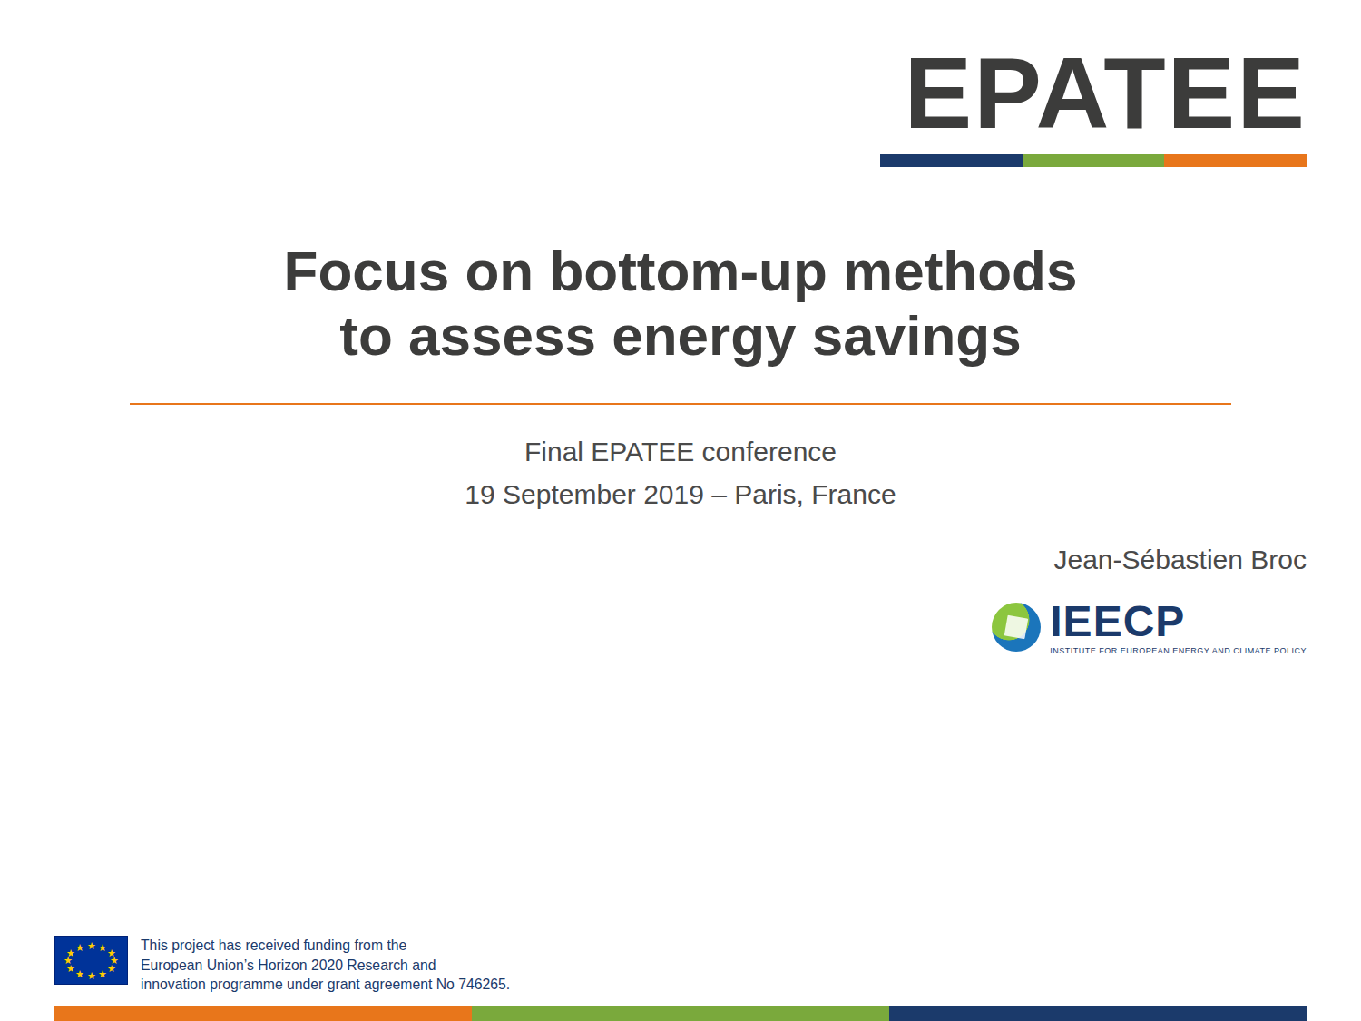EPATEE
Focus on bottom-up methods
to assess energy savings
Final EPATEE conference
19 September 2019 – Paris, France
Jean-Sébastien Broc
IEECP INSTITUTE FOR EUROPEAN ENERGY AND CLIMATE POLICY
★ ★ ★ ★ ★ ★ ★ ★ ★ ★ ★ ★
This project has received funding from the
European Union’s Horizon 2020 Research and
innovation programme under grant agreement No 746265.